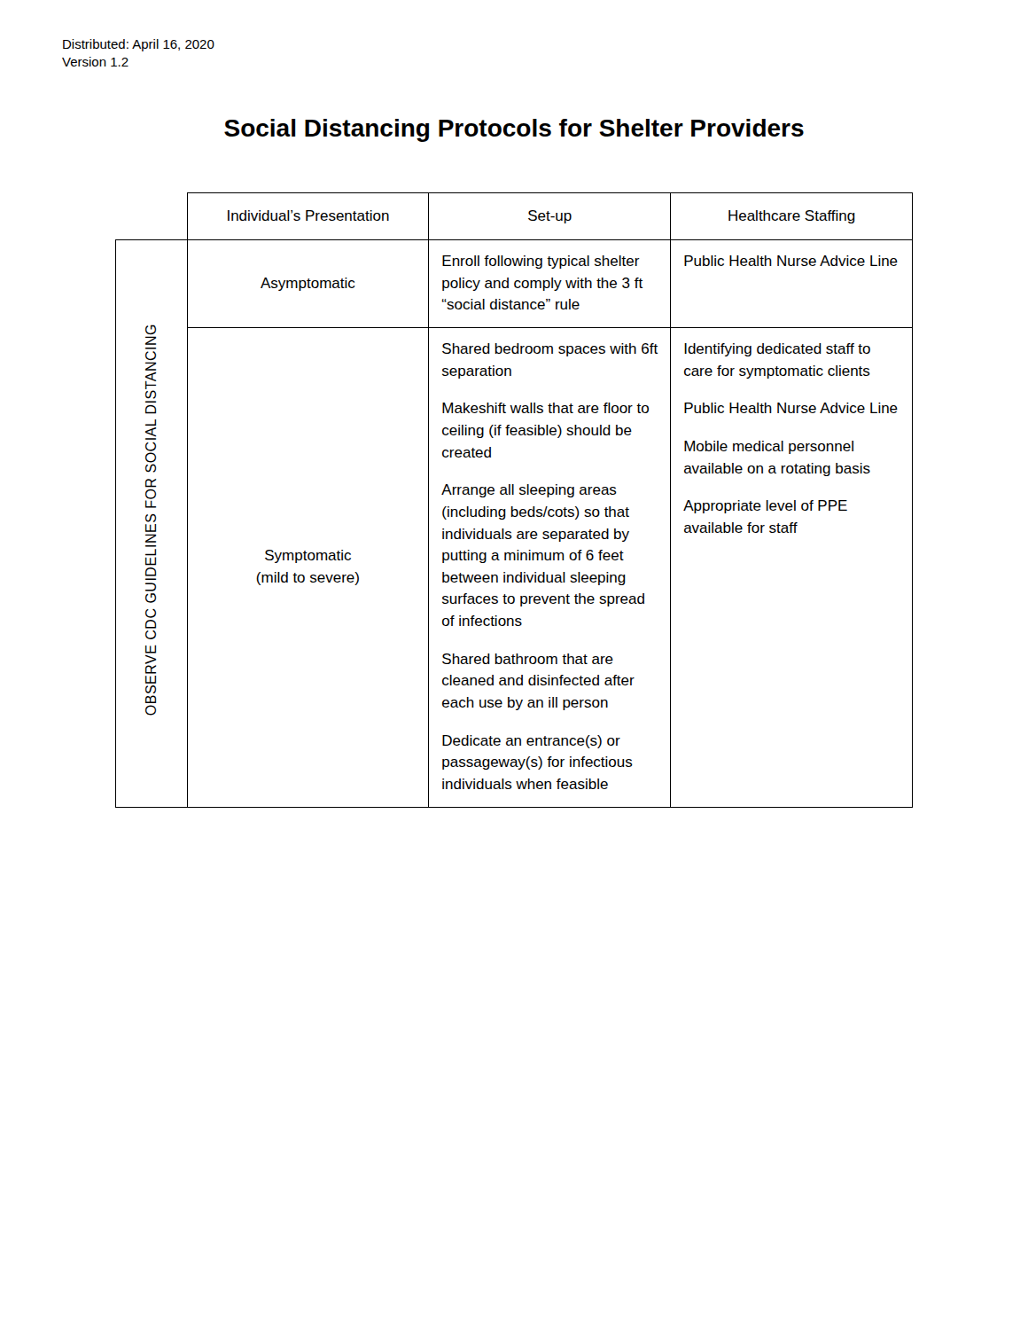Distributed: April 16, 2020
Version 1.2
Social Distancing Protocols for Shelter Providers
| | Individual’s Presentation | Set-up | Healthcare Staffing |
| --- | --- | --- | --- |
| OBSERVE CDC GUIDELINES FOR SOCIAL DISTANCING | Asymptomatic | Enroll following typical shelter policy and comply with the 3 ft “social distance” rule | Public Health Nurse Advice Line |
| Symptomatic (mild to severe) | Shared bedroom spaces with 6ft separation Makeshift walls that are floor to ceiling (if feasible) should be created Arrange all sleeping areas (including beds/cots) so that individuals are separated by putting a minimum of 6 feet between individual sleeping surfaces to prevent the spread of infections Shared bathroom that are cleaned and disinfected after each use by an ill person Dedicate an entrance(s) or passageway(s) for infectious individuals when feasible | Identifying dedicated staff to care for symptomatic clients Public Health Nurse Advice Line Mobile medical personnel available on a rotating basis Appropriate level of PPE available for staff |